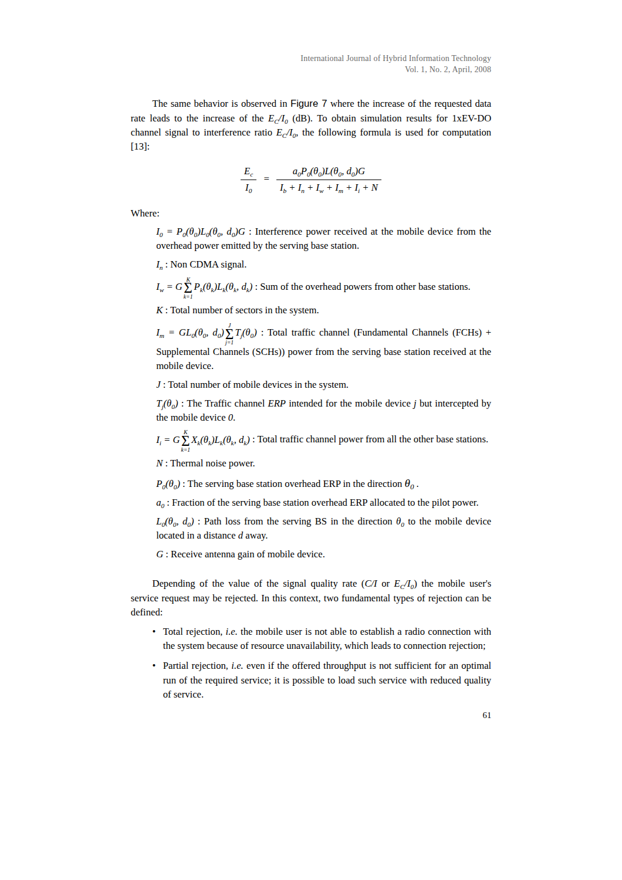International Journal of Hybrid Information Technology
Vol. 1, No. 2, April, 2008
The same behavior is observed in Figure 7 where the increase of the requested data rate leads to the increase of the EC/I0 (dB). To obtain simulation results for 1xEV-DO channel signal to interference ratio EC/I0, the following formula is used for computation [13]:
Ec I0 = a0P0(θ0)L(θ0, d0)G Ib + In + Iw + Im + Ii + N
Where:
I0 = P0(θ0)L0(θ0, d0)G : Interference power received at the mobile device from the overhead power emitted by the serving base station.
In : Non CDMA signal.
Iw = GKΣk=1 Pk(θk)Lk(θk, dk) : Sum of the overhead powers from other base stations.
K : Total number of sectors in the system.
Im = GL0(θ0, d0)JΣj=1 Tj(θ0) : Total traffic channel (Fundamental Channels (FCHs) + Supplemental Channels (SCHs)) power from the serving base station received at the mobile device.
J : Total number of mobile devices in the system.
Tj(θ0) : The Traffic channel ERP intended for the mobile device j but intercepted by the mobile device 0.
Ii = GKΣk=1 Xk(θk)Lk(θk, dk) : Total traffic channel power from all the other base stations.
N : Thermal noise power.
P0(θ0) : The serving base station overhead ERP in the direction θ0 .
a0 : Fraction of the serving base station overhead ERP allocated to the pilot power.
L0(θ0, d0) : Path loss from the serving BS in the direction θ0 to the mobile device located in a distance d away.
G : Receive antenna gain of mobile device.
Depending of the value of the signal quality rate (C/I or EC/I0) the mobile user's service request may be rejected. In this context, two fundamental types of rejection can be defined:
Total rejection, i.e. the mobile user is not able to establish a radio connection with the system because of resource unavailability, which leads to connection rejection;
Partial rejection, i.e. even if the offered throughput is not sufficient for an optimal run of the required service; it is possible to load such service with reduced quality of service.
61